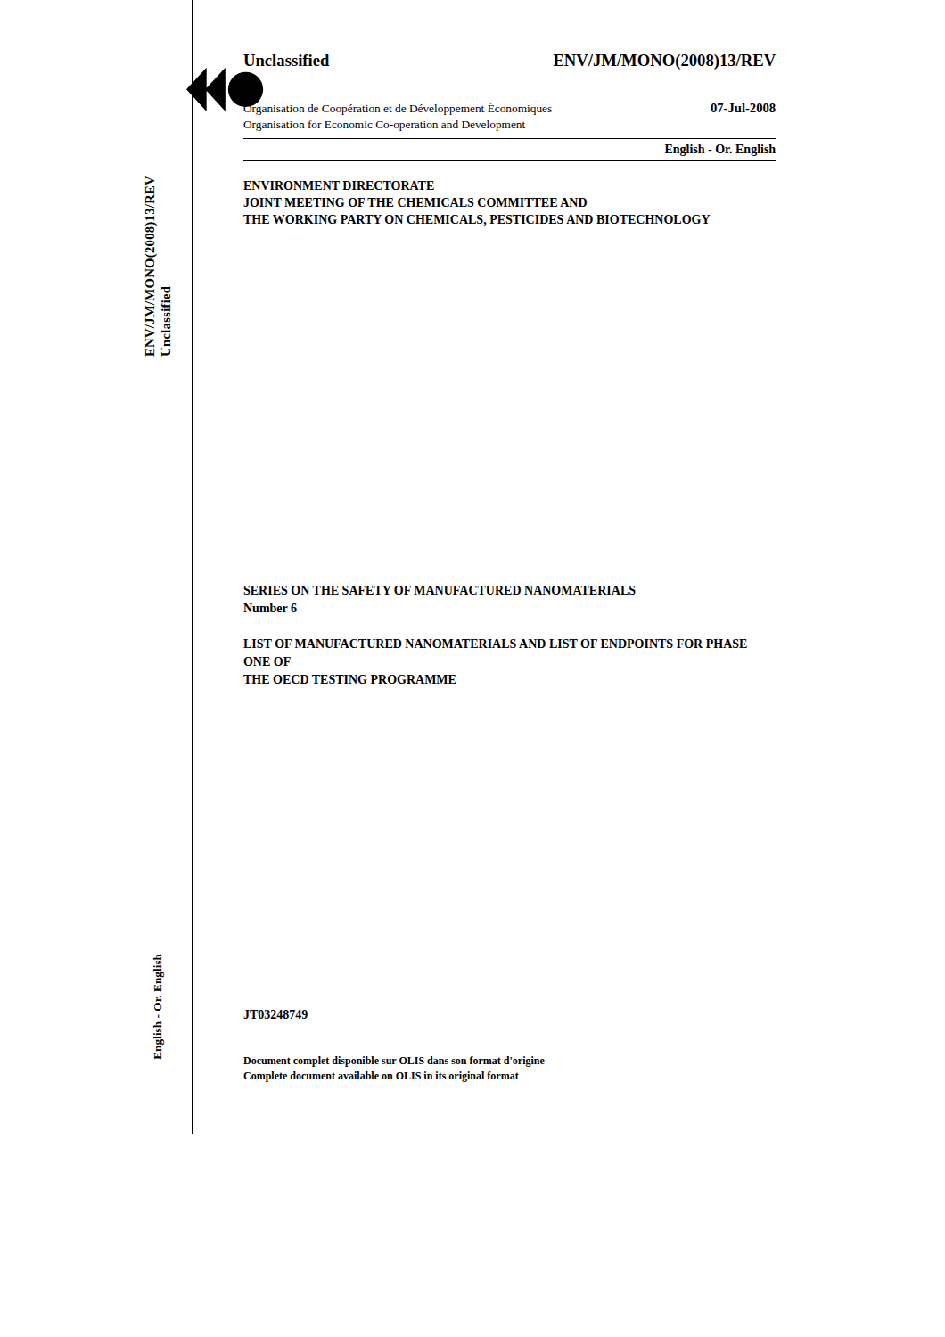ENV/JM/MONO(2008)13/REV
Unclassified
English - Or. English
Unclassified
ENV/JM/MONO(2008)13/REV
Organisation de Coopération et de Développement Économiques
Organisation for Economic Co-operation and Development
07-Jul-2008
English - Or. English
ENVIRONMENT DIRECTORATE
JOINT MEETING OF THE CHEMICALS COMMITTEE AND
THE WORKING PARTY ON CHEMICALS, PESTICIDES AND BIOTECHNOLOGY
SERIES ON THE SAFETY OF MANUFACTURED NANOMATERIALS
Number 6
LIST OF MANUFACTURED NANOMATERIALS AND LIST OF ENDPOINTS FOR PHASE ONE OF
THE OECD TESTING PROGRAMME
JT03248749
Document complet disponible sur OLIS dans son format d'origine
Complete document available on OLIS in its original format